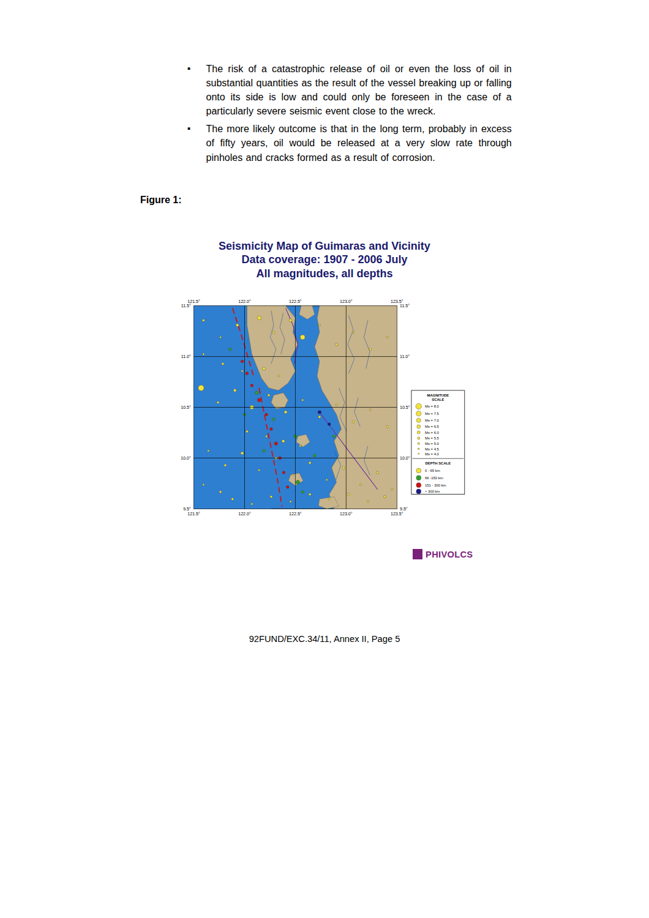The risk of a catastrophic release of oil or even the loss of oil in substantial quantities as the result of the vessel breaking up or falling onto its side is low and could only be foreseen in the case of a particularly severe seismic event close to the wreck.
The more likely outcome is that in the long term, probably in excess of fifty years, oil would be released at a very slow rate through pinholes and cracks formed as a result of corrosion.
Figure 1:
Seismicity Map of Guimaras and Vicinity
Data coverage: 1907 - 2006 July
All magnitudes, all depths
121.5° 122.0° 122.5° 123.0° 123.5° 121.5° 122.0° 122.5° 123.0° 123.5° 11.5° 11.0° 10.5° 10.0° 9.5° 11.5° 11.0° 10.5° 10.0° 9.5° MAGNITUDE SCALE Ms = 8.0 Ms = 7.5 Ms = 7.0 Ms = 6.5 Ms = 6.0 Ms = 5.5 Ms = 5.0 Ms = 4.5 Ms = 4.0 DEPTH SCALE 0 - 65 km 66 -150 km 151 - 300 km > 300 km
PHIVOLCS
92FUND/EXC.34/11, Annex II, Page 5